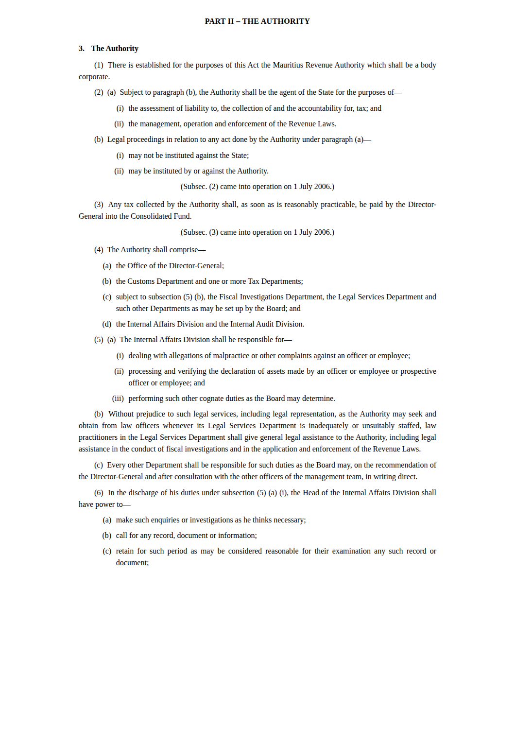PART II – THE AUTHORITY
3. The Authority
(1) There is established for the purposes of this Act the Mauritius Revenue Authority which shall be a body corporate.
(2) (a) Subject to paragraph (b), the Authority shall be the agent of the State for the purposes of—
(i)
the assessment of liability to, the collection of and the accountability for, tax; and
(ii)
the management, operation and enforcement of the Revenue Laws.
(b) Legal proceedings in relation to any act done by the Authority under paragraph (a)—
(i)
may not be instituted against the State;
(ii)
may be instituted by or against the Authority.
(Subsec. (2) came into operation on 1 July 2006.)
(3) Any tax collected by the Authority shall, as soon as is reasonably practicable, be paid by the Director-General into the Consolidated Fund.
(Subsec. (3) came into operation on 1 July 2006.)
(4) The Authority shall comprise—
(a)
the Office of the Director-General;
(b)
the Customs Department and one or more Tax Departments;
(c)
subject to subsection (5) (b), the Fiscal Investigations Department, the Legal Services Department and such other Departments as may be set up by the Board; and
(d)
the Internal Affairs Division and the Internal Audit Division.
(5) (a) The Internal Affairs Division shall be responsible for—
(i)
dealing with allegations of malpractice or other complaints against an officer or employee;
(ii)
processing and verifying the declaration of assets made by an officer or employee or prospective officer or employee; and
(iii)
performing such other cognate duties as the Board may determine.
(b) Without prejudice to such legal services, including legal representation, as the Authority may seek and obtain from law officers whenever its Legal Services Department is inadequately or unsuitably staffed, law practitioners in the Legal Services Department shall give general legal assistance to the Authority, including legal assistance in the conduct of fiscal investigations and in the application and enforcement of the Revenue Laws.
(c) Every other Department shall be responsible for such duties as the Board may, on the recommendation of the Director-General and after consultation with the other officers of the management team, in writing direct.
(6) In the discharge of his duties under subsection (5) (a) (i), the Head of the Internal Affairs Division shall have power to—
(a)
make such enquiries or investigations as he thinks necessary;
(b)
call for any record, document or information;
(c)
retain for such period as may be considered reasonable for their examination any such record or document;